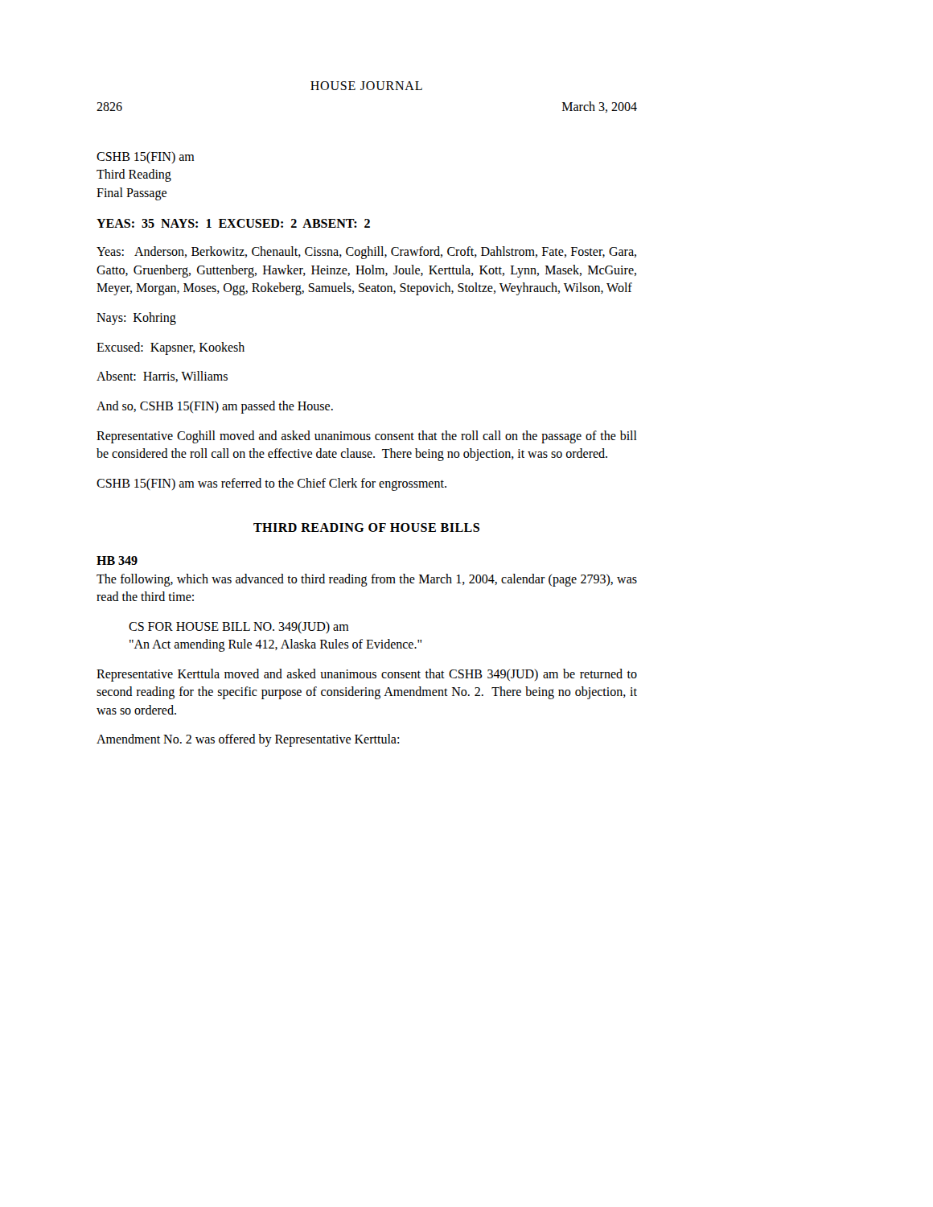HOUSE JOURNAL
2826 March 3, 2004
CSHB 15(FIN) am
Third Reading
Final Passage
YEAS: 35 NAYS: 1 EXCUSED: 2 ABSENT: 2
Yeas: Anderson, Berkowitz, Chenault, Cissna, Coghill, Crawford, Croft, Dahlstrom, Fate, Foster, Gara, Gatto, Gruenberg, Guttenberg, Hawker, Heinze, Holm, Joule, Kerttula, Kott, Lynn, Masek, McGuire, Meyer, Morgan, Moses, Ogg, Rokeberg, Samuels, Seaton, Stepovich, Stoltze, Weyhrauch, Wilson, Wolf
Nays: Kohring
Excused: Kapsner, Kookesh
Absent: Harris, Williams
And so, CSHB 15(FIN) am passed the House.
Representative Coghill moved and asked unanimous consent that the roll call on the passage of the bill be considered the roll call on the effective date clause. There being no objection, it was so ordered.
CSHB 15(FIN) am was referred to the Chief Clerk for engrossment.
THIRD READING OF HOUSE BILLS
HB 349
The following, which was advanced to third reading from the March 1, 2004, calendar (page 2793), was read the third time:
CS FOR HOUSE BILL NO. 349(JUD) am
"An Act amending Rule 412, Alaska Rules of Evidence."
Representative Kerttula moved and asked unanimous consent that CSHB 349(JUD) am be returned to second reading for the specific purpose of considering Amendment No. 2. There being no objection, it was so ordered.
Amendment No. 2 was offered by Representative Kerttula: